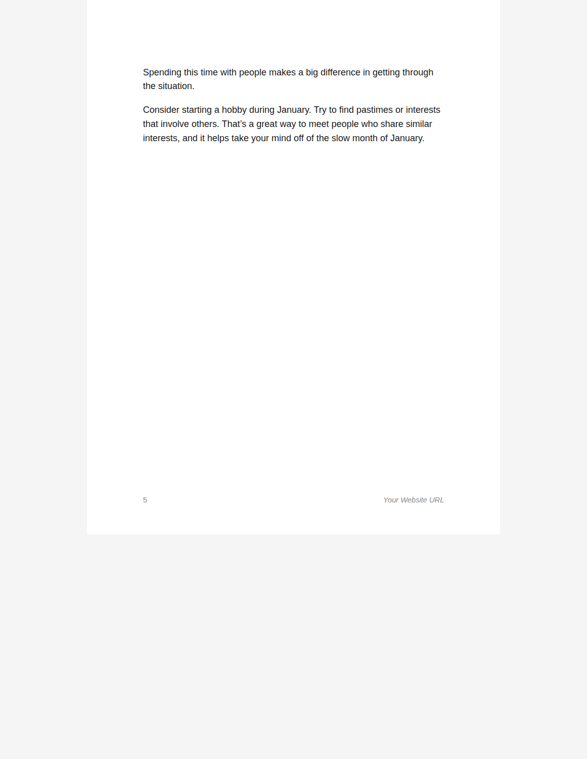Spending this time with people makes a big difference in getting through the situation.
Consider starting a hobby during January. Try to find pastimes or interests that involve others. That’s a great way to meet people who share similar interests, and it helps take your mind off of the slow month of January.
5 Your Website URL